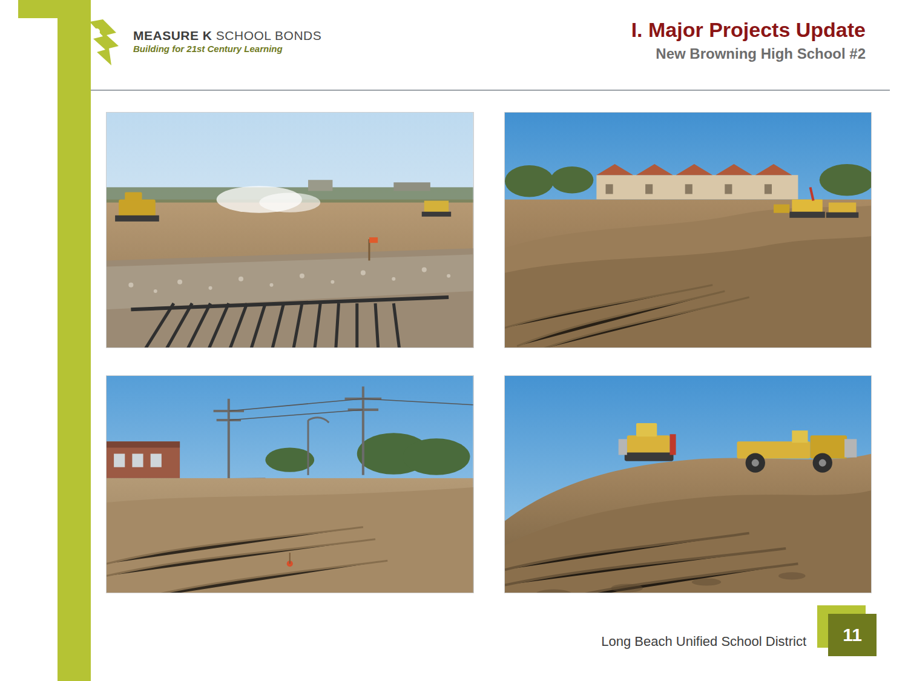MEASURE K SCHOOL BONDS
Building for 21st Century Learning
I. Major Projects Update
New Browning High School #2
Long Beach Unified School District
11